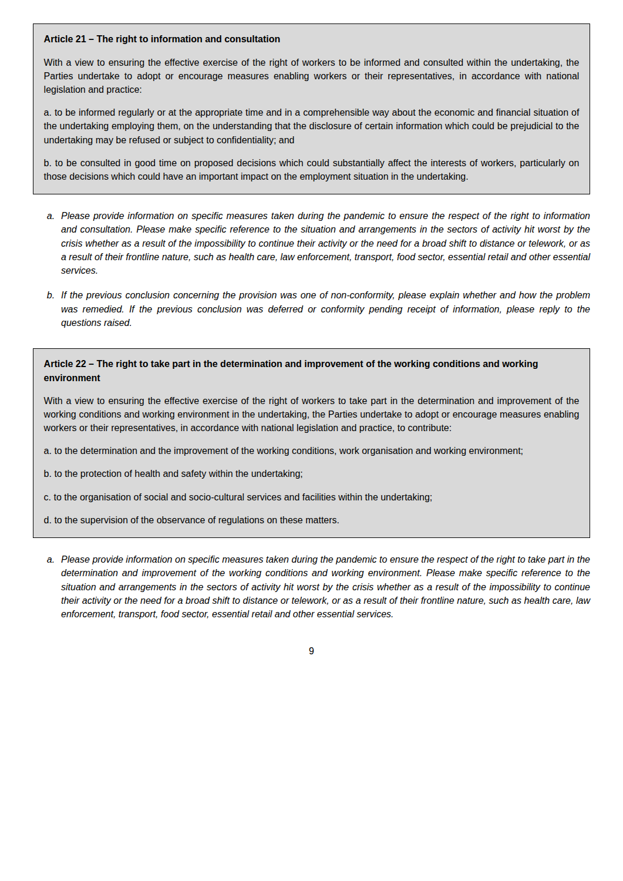Article 21 – The right to information and consultation
With a view to ensuring the effective exercise of the right of workers to be informed and consulted within the undertaking, the Parties undertake to adopt or encourage measures enabling workers or their representatives, in accordance with national legislation and practice:
a. to be informed regularly or at the appropriate time and in a comprehensible way about the economic and financial situation of the undertaking employing them, on the understanding that the disclosure of certain information which could be prejudicial to the undertaking may be refused or subject to confidentiality; and
b. to be consulted in good time on proposed decisions which could substantially affect the interests of workers, particularly on those decisions which could have an important impact on the employment situation in the undertaking.
Please provide information on specific measures taken during the pandemic to ensure the respect of the right to information and consultation. Please make specific reference to the situation and arrangements in the sectors of activity hit worst by the crisis whether as a result of the impossibility to continue their activity or the need for a broad shift to distance or telework, or as a result of their frontline nature, such as health care, law enforcement, transport, food sector, essential retail and other essential services.
If the previous conclusion concerning the provision was one of non-conformity, please explain whether and how the problem was remedied. If the previous conclusion was deferred or conformity pending receipt of information, please reply to the questions raised.
Article 22 – The right to take part in the determination and improvement of the working conditions and working environment
With a view to ensuring the effective exercise of the right of workers to take part in the determination and improvement of the working conditions and working environment in the undertaking, the Parties undertake to adopt or encourage measures enabling workers or their representatives, in accordance with national legislation and practice, to contribute:
a. to the determination and the improvement of the working conditions, work organisation and working environment;
b. to the protection of health and safety within the undertaking;
c. to the organisation of social and socio-cultural services and facilities within the undertaking;
d. to the supervision of the observance of regulations on these matters.
Please provide information on specific measures taken during the pandemic to ensure the respect of the right to take part in the determination and improvement of the working conditions and working environment. Please make specific reference to the situation and arrangements in the sectors of activity hit worst by the crisis whether as a result of the impossibility to continue their activity or the need for a broad shift to distance or telework, or as a result of their frontline nature, such as health care, law enforcement, transport, food sector, essential retail and other essential services.
9